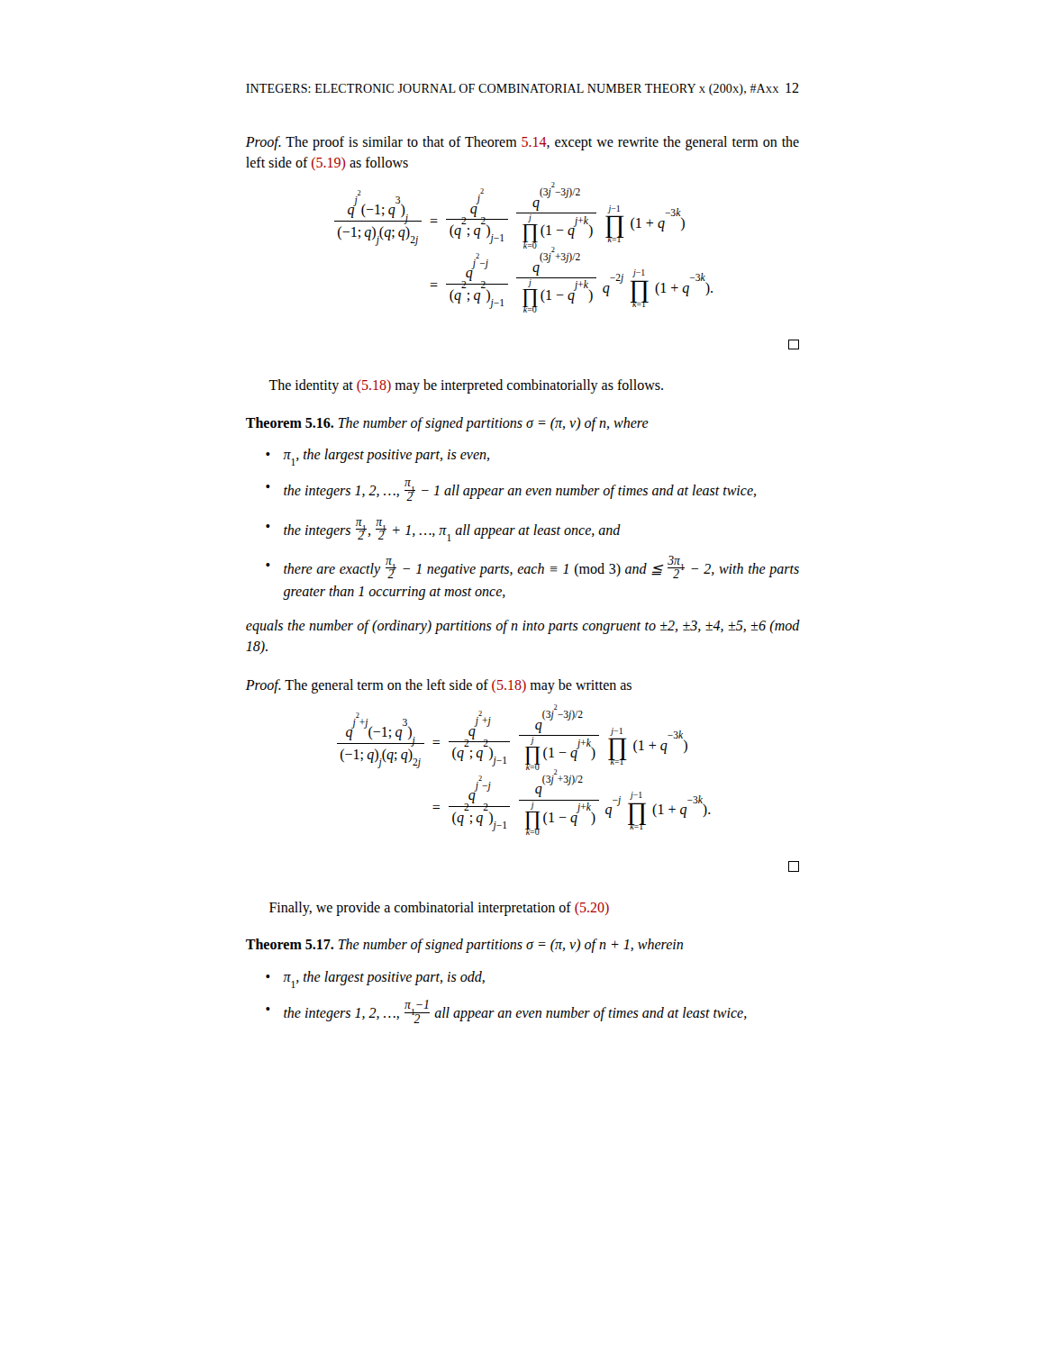INTEGERS: ELECTRONIC JOURNAL OF COMBINATORIAL NUMBER THEORY x (200x), #Axx 12
Proof. The proof is similar to that of Theorem 5.14, except we rewrite the general term on the left side of (5.19) as follows
| q j 2 (−1; q 3 ) j (−1; q ) j ( q ; q ) 2 j | = | q j 2 ( q 2 ; q 2 ) j −1 q (3 j 2 −3 j )/2 j ∏ k =0 (1 − q j + k ) j −1 ∏ k =1 (1 + q −3 k ) |
| | = | q j 2 − j ( q 2 ; q 2 ) j −1 q (3 j 2 +3 j )/2 j ∏ k =0 (1 − q j + k ) q −2 j j −1 ∏ k =1 (1 + q −3 k ). |
The identity at (5.18) may be interpreted combinatorially as follows.
Theorem 5.16. The number of signed partitions σ = (π, ν) of n, where
π1, the largest positive part, is even,
the integers 1, 2, …, π12 − 1 all appear an even number of times and at least twice,
the integers π12, π12 + 1, …, π1 all appear at least once, and
there are exactly π12 − 1 negative parts, each ≡ 1 (mod 3) and ≦ 3π12 − 2, with the parts greater than 1 occurring at most once,
equals the number of (ordinary) partitions of n into parts congruent to ±2, ±3, ±4, ±5, ±6 (mod 18).
Proof. The general term on the left side of (5.18) may be written as
| q j 2 + j (−1; q 3 ) j (−1; q ) j ( q ; q ) 2 j | = | q j 2 + j ( q 2 ; q 2 ) j −1 q (3 j 2 −3 j )/2 j ∏ k =0 (1 − q j + k ) j −1 ∏ k =1 (1 + q −3 k ) |
| | = | q j 2 − j ( q 2 ; q 2 ) j −1 q (3 j 2 +3 j )/2 j ∏ k =0 (1 − q j + k ) q − j j −1 ∏ k =1 (1 + q −3 k ). |
Finally, we provide a combinatorial interpretation of (5.20)
Theorem 5.17. The number of signed partitions σ = (π, ν) of n + 1, wherein
π1, the largest positive part, is odd,
the integers 1, 2, …, π1−12 all appear an even number of times and at least twice,